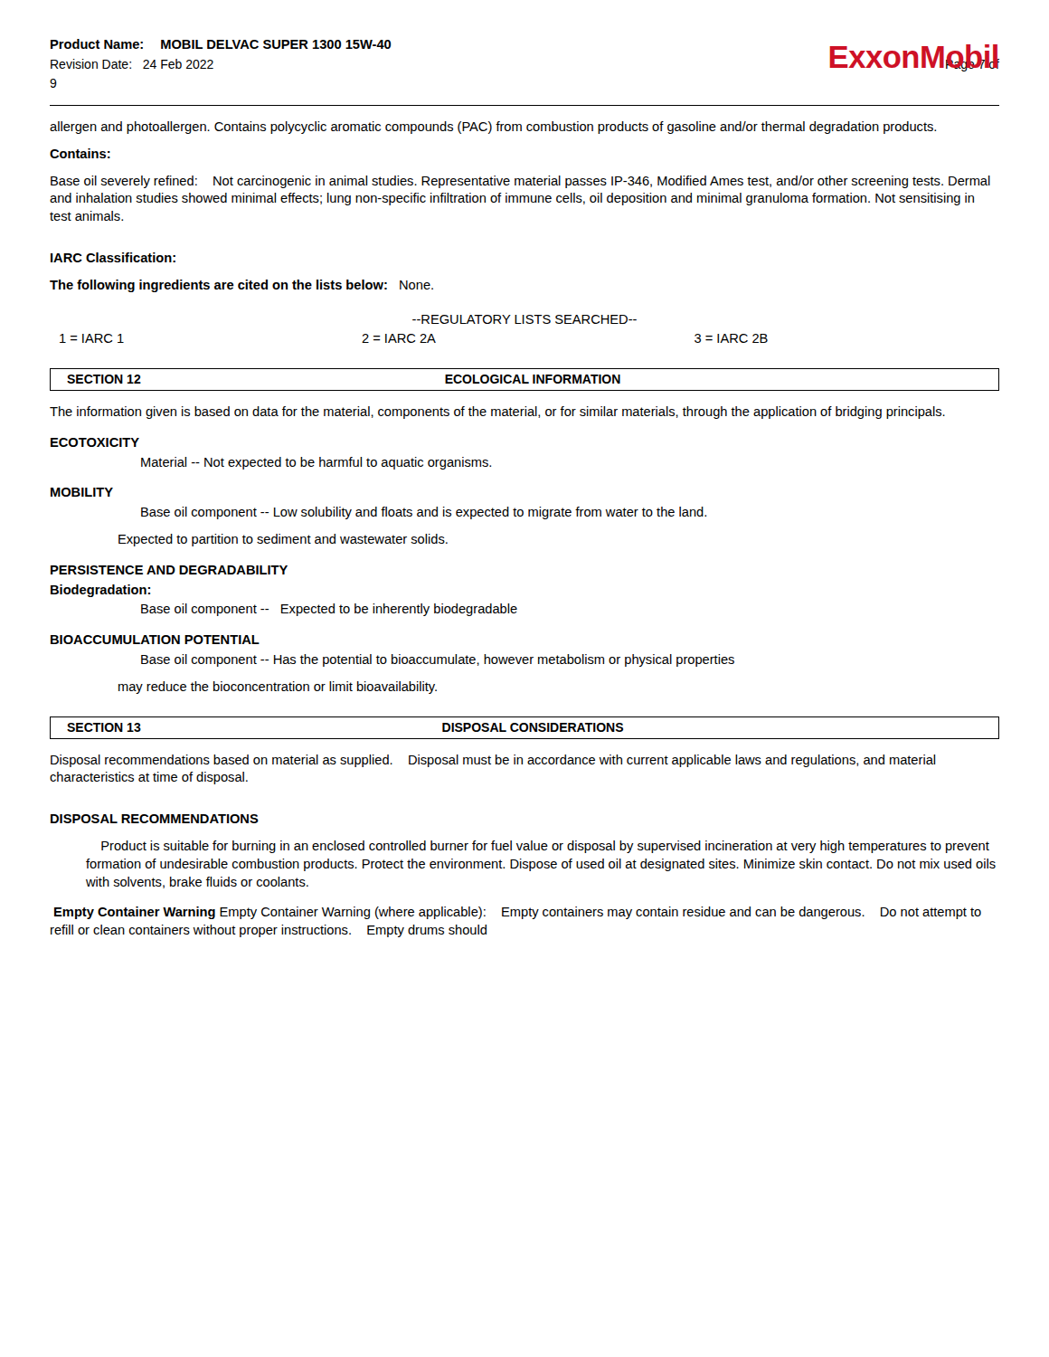ExxonMobil
Product Name: MOBIL DELVAC SUPER 1300 15W-40
Revision Date: 24 Feb 2022
Page 7 of
9
allergen and photoallergen. Contains polycyclic aromatic compounds (PAC) from combustion products of gasoline and/or thermal degradation products.
Contains:
Base oil severely refined: Not carcinogenic in animal studies. Representative material passes IP-346, Modified Ames test, and/or other screening tests. Dermal and inhalation studies showed minimal effects; lung non-specific infiltration of immune cells, oil deposition and minimal granuloma formation. Not sensitising in test animals.
IARC Classification:
The following ingredients are cited on the lists below: None.
--REGULATORY LISTS SEARCHED--
| 1 = IARC 1 | 2 = IARC 2A | 3 = IARC 2B |
SECTION 12
ECOLOGICAL INFORMATION
The information given is based on data for the material, components of the material, or for similar materials, through the application of bridging principals.
ECOTOXICITY
Material -- Not expected to be harmful to aquatic organisms.
MOBILITY
Base oil component -- Low solubility and floats and is expected to migrate from water to the land.
Expected to partition to sediment and wastewater solids.
PERSISTENCE AND DEGRADABILITY
Biodegradation:
Base oil component -- Expected to be inherently biodegradable
BIOACCUMULATION POTENTIAL
Base oil component -- Has the potential to bioaccumulate, however metabolism or physical properties
may reduce the bioconcentration or limit bioavailability.
SECTION 13
DISPOSAL CONSIDERATIONS
Disposal recommendations based on material as supplied. Disposal must be in accordance with current applicable laws and regulations, and material characteristics at time of disposal.
DISPOSAL RECOMMENDATIONS
Product is suitable for burning in an enclosed controlled burner for fuel value or disposal by supervised incineration at very high temperatures to prevent formation of undesirable combustion products. Protect the environment. Dispose of used oil at designated sites. Minimize skin contact. Do not mix used oils with solvents, brake fluids or coolants.
Empty Container Warning Empty Container Warning (where applicable): Empty containers may contain residue and can be dangerous. Do not attempt to refill or clean containers without proper instructions. Empty drums should